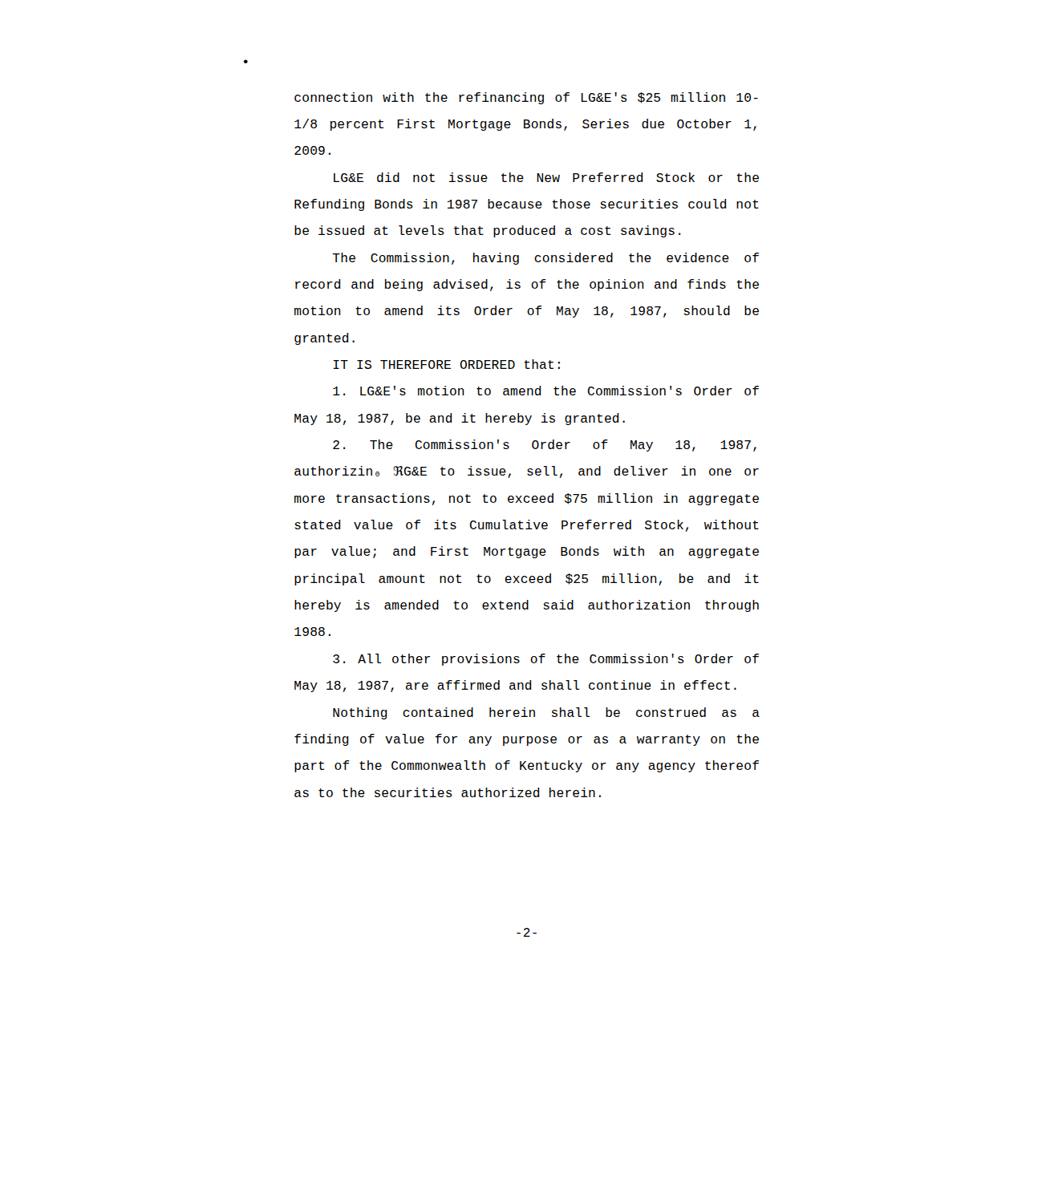•
connection with the refinancing of LG&E's $25 million 10-1/8 percent First Mortgage Bonds, Series due October 1, 2009.
LG&E did not issue the New Preferred Stock or the Refunding Bonds in 1987 because those securities could not be issued at levels that produced a cost savings.
The Commission, having considered the evidence of record and being advised, is of the opinion and finds the motion to amend its Order of May 18, 1987, should be granted.
IT IS THEREFORE ORDERED that:
1. LG&E's motion to amend the Commission's Order of May 18, 1987, be and it hereby is granted.
2. The Commission's Order of May 18, 1987, authorizin₀ ℜG&E to issue, sell, and deliver in one or more transactions, not to exceed $75 million in aggregate stated value of its Cumulative Preferred Stock, without par value; and First Mortgage Bonds with an aggregate principal amount not to exceed $25 million, be and it hereby is amended to extend said authorization through 1988.
3. All other provisions of the Commission's Order of May 18, 1987, are affirmed and shall continue in effect.
Nothing contained herein shall be construed as a finding of value for any purpose or as a warranty on the part of the Commonwealth of Kentucky or any agency thereof as to the securities authorized herein.
-2-